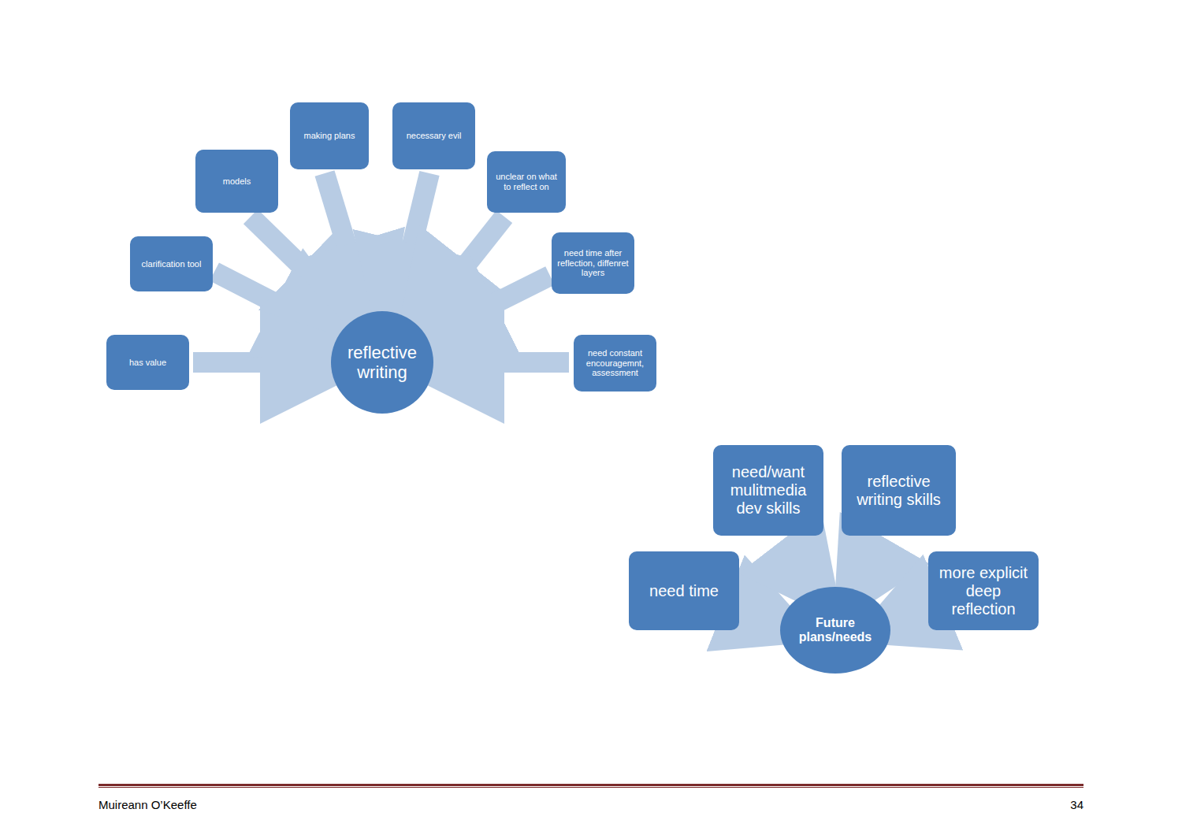reflective
writing
has value
clarification tool
models
making plans
necessary evil
unclear on what to reflect on
need time after reflection, diffenret layers
need constant encouragemnt, assessment
Future
plans/needs
need time
need/want mulitmedia dev skills
reflective writing skills
more explicit deep reflection
Muireann O’Keeffe
34